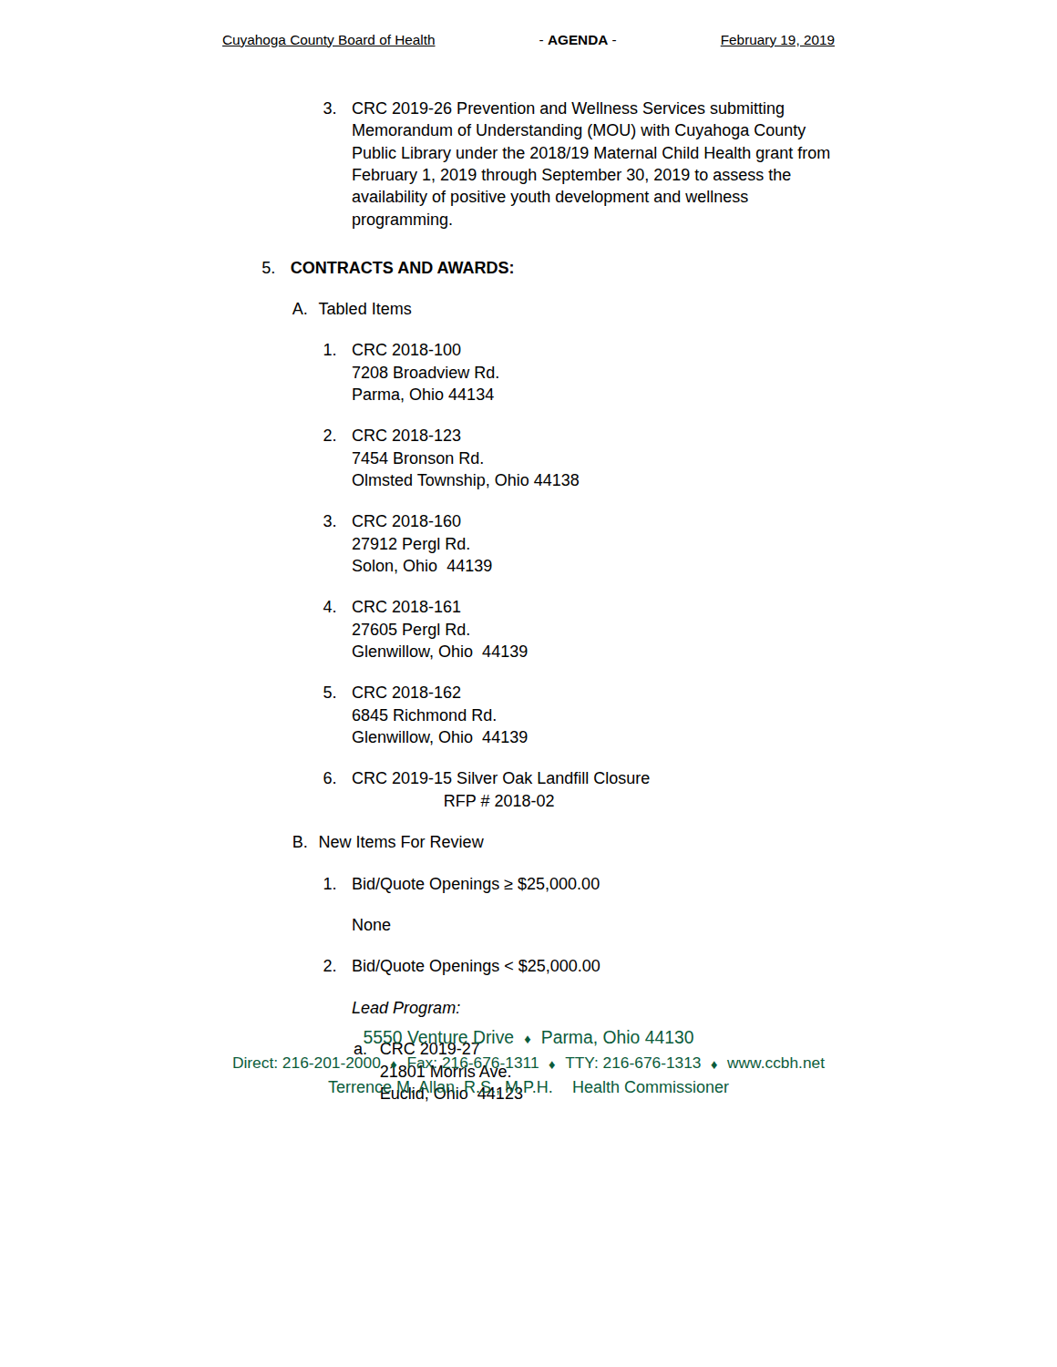Cuyahoga County Board of Health
- AGENDA -
February 19, 2019
3.
CRC 2019-26 Prevention and Wellness Services submitting Memorandum of Understanding (MOU) with Cuyahoga County Public Library under the 2018/19 Maternal Child Health grant from February 1, 2019 through September 30, 2019 to assess the availability of positive youth development and wellness programming.
5.
CONTRACTS AND AWARDS:
A.
Tabled Items
1.
CRC 2018-100 7208 Broadview Rd. Parma, Ohio 44134
2.
CRC 2018-123 7454 Bronson Rd. Olmsted Township, Ohio 44138
3.
CRC 2018-160 27912 Pergl Rd. Solon, Ohio 44139
4.
CRC 2018-161 27605 Pergl Rd. Glenwillow, Ohio 44139
5.
CRC 2018-162 6845 Richmond Rd. Glenwillow, Ohio 44139
6.
CRC 2019-15 Silver Oak Landfill Closure RFP # 2018-02
B.
New Items For Review
1.
Bid/Quote Openings ≥ $25,000.00
1.
None
2.
Bid/Quote Openings < $25,000.00
2.
Lead Program:
a.
CRC 2019-27 21801 Morris Ave. Euclid, Ohio 44123
5550 Venture Drive ♦ Parma, Ohio 44130
Direct: 216-201-2000 ♦ Fax: 216-676-1311 ♦ TTY: 216-676-1313 ♦ www.ccbh.net
Terrence M. Allan, R.S., M.P.H. Health Commissioner